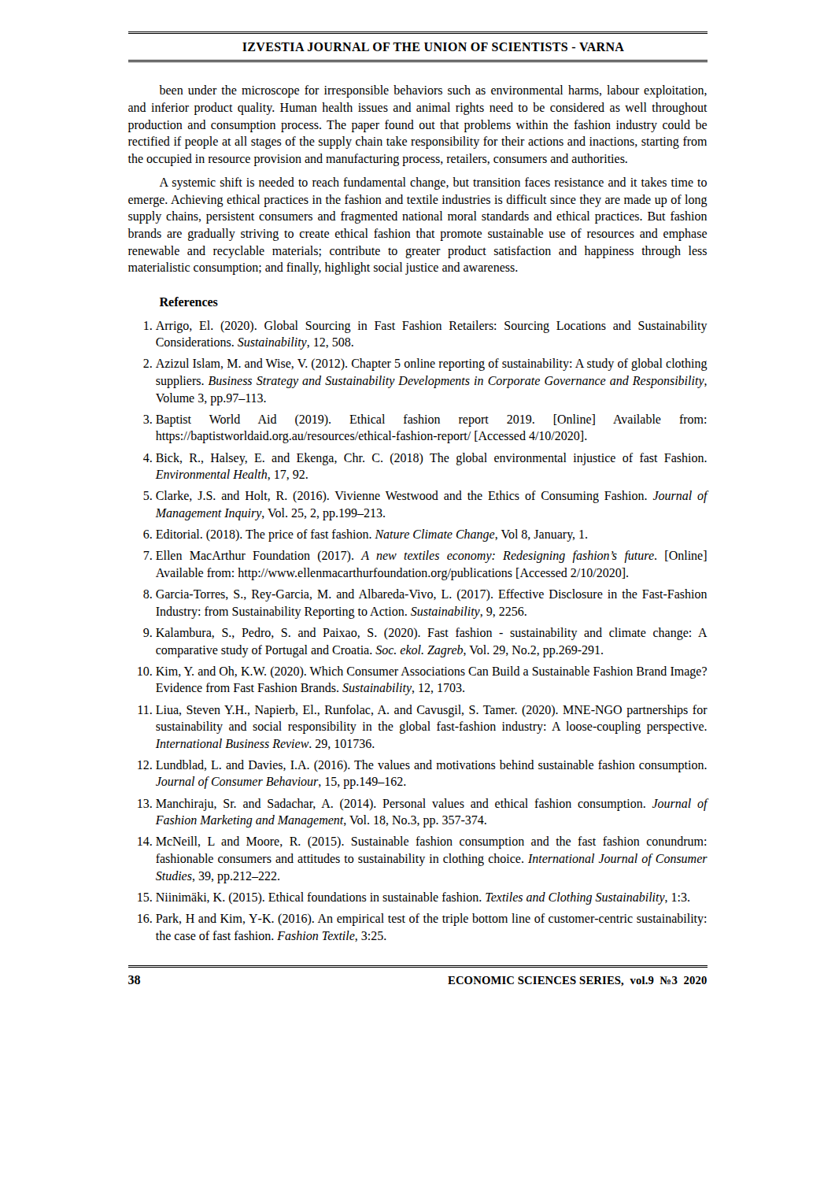IZVESTIA JOURNAL OF THE UNION OF SCIENTISTS - VARNA
been under the microscope for irresponsible behaviors such as environmental harms, labour exploitation, and inferior product quality. Human health issues and animal rights need to be considered as well throughout production and consumption process. The paper found out that problems within the fashion industry could be rectified if people at all stages of the supply chain take responsibility for their actions and inactions, starting from the occupied in resource provision and manufacturing process, retailers, consumers and authorities.
A systemic shift is needed to reach fundamental change, but transition faces resistance and it takes time to emerge. Achieving ethical practices in the fashion and textile industries is difficult since they are made up of long supply chains, persistent consumers and fragmented national moral standards and ethical practices. But fashion brands are gradually striving to create ethical fashion that promote sustainable use of resources and emphase renewable and recyclable materials; contribute to greater product satisfaction and happiness through less materialistic consumption; and finally, highlight social justice and awareness.
References
Arrigo, El. (2020). Global Sourcing in Fast Fashion Retailers: Sourcing Locations and Sustainability Considerations. Sustainability, 12, 508.
Azizul Islam, M. and Wise, V. (2012). Chapter 5 online reporting of sustainability: A study of global clothing suppliers. Business Strategy and Sustainability Developments in Corporate Governance and Responsibility, Volume 3, pp.97–113.
Baptist World Aid (2019). Ethical fashion report 2019. [Online] Available from: https://baptistworldaid.org.au/resources/ethical-fashion-report/ [Accessed 4/10/2020].
Bick, R., Halsey, E. and Ekenga, Chr. C. (2018) The global environmental injustice of fast Fashion. Environmental Health, 17, 92.
Clarke, J.S. and Holt, R. (2016). Vivienne Westwood and the Ethics of Consuming Fashion. Journal of Management Inquiry, Vol. 25, 2, pp.199–213.
Editorial. (2018). The price of fast fashion. Nature Climate Change, Vol 8, January, 1.
Ellen MacArthur Foundation (2017). A new textiles economy: Redesigning fashion’s future. [Online] Available from: http://www.ellenmacarthurfoundation.org/publications [Accessed 2/10/2020].
Garcia-Torres, S., Rey-Garcia, M. and Albareda-Vivo, L. (2017). Effective Disclosure in the Fast-Fashion Industry: from Sustainability Reporting to Action. Sustainability, 9, 2256.
Kalambura, S., Pedro, S. and Paixao, S. (2020). Fast fashion - sustainability and climate change: A comparative study of Portugal and Croatia. Soc. ekol. Zagreb, Vol. 29, No.2, pp.269-291.
Kim, Y. and Oh, K.W. (2020). Which Consumer Associations Can Build a Sustainable Fashion Brand Image? Evidence from Fast Fashion Brands. Sustainability, 12, 1703.
Liua, Steven Y.H., Napierb, El., Runfolac, A. and Cavusgil, S. Tamer. (2020). MNE-NGO partnerships for sustainability and social responsibility in the global fast-fashion industry: A loose-coupling perspective. International Business Review. 29, 101736.
Lundblad, L. and Davies, I.A. (2016). The values and motivations behind sustainable fashion consumption. Journal of Consumer Behaviour, 15, pp.149–162.
Manchiraju, Sr. and Sadachar, A. (2014). Personal values and ethical fashion consumption. Journal of Fashion Marketing and Management, Vol. 18, No.3, pp. 357-374.
McNeill, L and Moore, R. (2015). Sustainable fashion consumption and the fast fashion conundrum: fashionable consumers and attitudes to sustainability in clothing choice. International Journal of Consumer Studies, 39, pp.212–222.
Niinimäki, K. (2015). Ethical foundations in sustainable fashion. Textiles and Clothing Sustainability, 1:3.
Park, H and Kim, Y‑K. (2016). An empirical test of the triple bottom line of customer‑centric sustainability: the case of fast fashion. Fashion Textile, 3:25.
38 ECONOMIC SCIENCES SERIES, vol.9 №3 2020